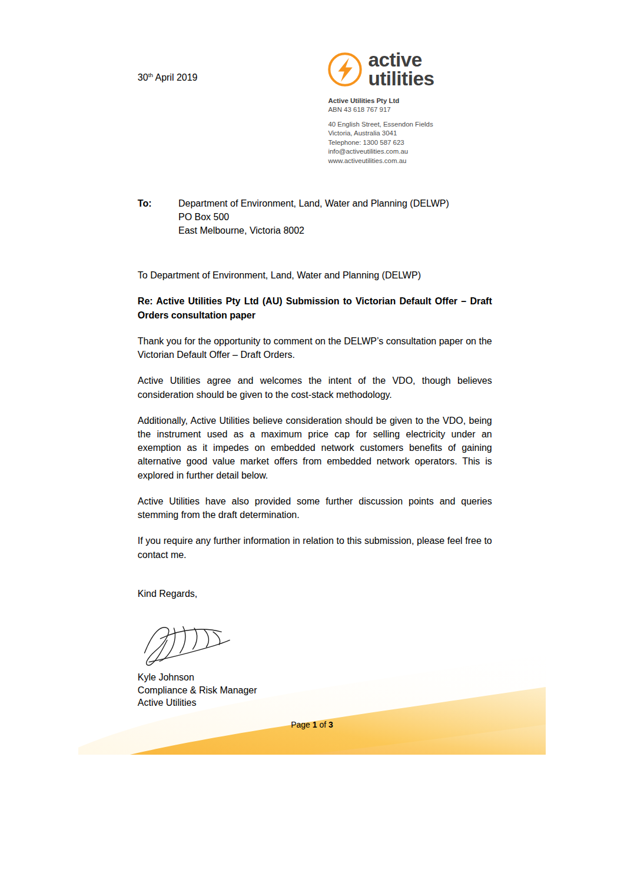30th April 2019
active utilities
Active Utilities Pty Ltd
ABN 43 618 767 917
40 English Street, Essendon Fields
Victoria, Australia 3041
Telephone: 1300 587 623
info@activeutilities.com.au
www.activeutilities.com.au
To:
Department of Environment, Land, Water and Planning (DELWP)
PO Box 500
East Melbourne, Victoria 8002
To Department of Environment, Land, Water and Planning (DELWP)
Re: Active Utilities Pty Ltd (AU) Submission to Victorian Default Offer – Draft Orders consultation paper
Thank you for the opportunity to comment on the DELWP’s consultation paper on the Victorian Default Offer – Draft Orders.
Active Utilities agree and welcomes the intent of the VDO, though believes consideration should be given to the cost-stack methodology.
Additionally, Active Utilities believe consideration should be given to the VDO, being the instrument used as a maximum price cap for selling electricity under an exemption as it impedes on embedded network customers benefits of gaining alternative good value market offers from embedded network operators. This is explored in further detail below.
Active Utilities have also provided some further discussion points and queries stemming from the draft determination.
If you require any further information in relation to this submission, please feel free to contact me.
Kind Regards,
Kyle Johnson
Compliance & Risk Manager
Active Utilities
Page 1 of 3